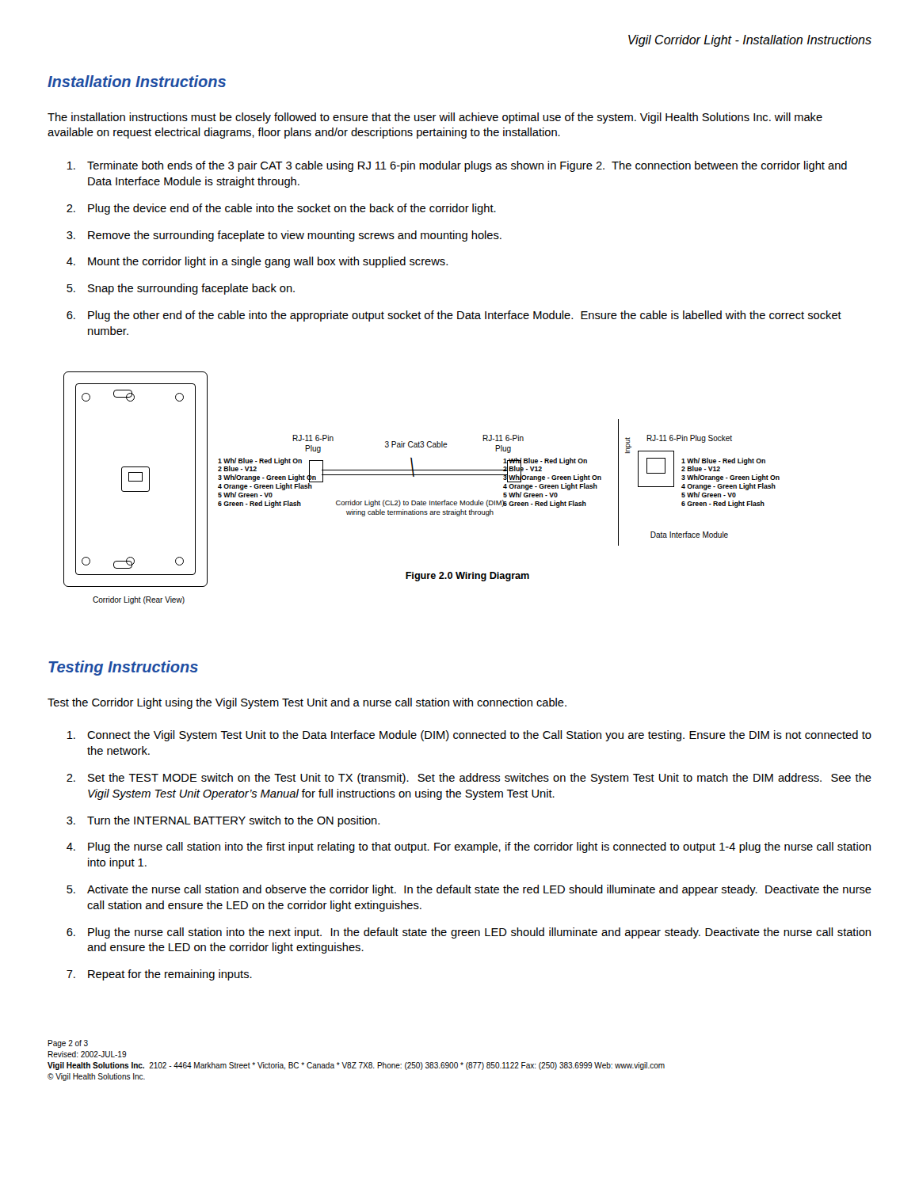Vigil Corridor Light - Installation Instructions
Installation Instructions
The installation instructions must be closely followed to ensure that the user will achieve optimal use of the system. Vigil Health Solutions Inc. will make available on request electrical diagrams, floor plans and/or descriptions pertaining to the installation.
Terminate both ends of the 3 pair CAT 3 cable using RJ 11 6-pin modular plugs as shown in Figure 2. The connection between the corridor light and Data Interface Module is straight through.
Plug the device end of the cable into the socket on the back of the corridor light.
Remove the surrounding faceplate to view mounting screws and mounting holes.
Mount the corridor light in a single gang wall box with supplied screws.
Snap the surrounding faceplate back on.
Plug the other end of the cable into the appropriate output socket of the Data Interface Module. Ensure the cable is labelled with the correct socket number.
Corridor Light (Rear View)
1 Wh/ Blue - Red Light On
2 Blue - V12
3 Wh/Orange - Green Light On
4 Orange - Green Light Flash
5 Wh/ Green - V0
6 Green - Red Light Flash
1 Wh/ Blue - Red Light On
2 Blue - V12
3 Wh/Orange - Green Light On
4 Orange - Green Light Flash
5 Wh/ Green - V0
6 Green - Red Light Flash
1 Wh/ Blue - Red Light On
2 Blue - V12
3 Wh/Orange - Green Light On
4 Orange - Green Light Flash
5 Wh/ Green - V0
6 Green - Red Light Flash
RJ-11 6-Pin
Plug
3 Pair Cat3 Cable
RJ-11 6-Pin
Plug
RJ-11 6-Pin Plug Socket
Data Interface Module
Corridor Light (CL2) to Date Interface Module (DIM)
wiring cable terminations are straight through
╲
Input
Figure 2.0 Wiring Diagram
Testing Instructions
Test the Corridor Light using the Vigil System Test Unit and a nurse call station with connection cable.
Connect the Vigil System Test Unit to the Data Interface Module (DIM) connected to the Call Station you are testing. Ensure the DIM is not connected to the network.
Set the TEST MODE switch on the Test Unit to TX (transmit). Set the address switches on the System Test Unit to match the DIM address. See the Vigil System Test Unit Operator’s Manual for full instructions on using the System Test Unit.
Turn the INTERNAL BATTERY switch to the ON position.
Plug the nurse call station into the first input relating to that output. For example, if the corridor light is connected to output 1-4 plug the nurse call station into input 1.
Activate the nurse call station and observe the corridor light. In the default state the red LED should illuminate and appear steady. Deactivate the nurse call station and ensure the LED on the corridor light extinguishes.
Plug the nurse call station into the next input. In the default state the green LED should illuminate and appear steady. Deactivate the nurse call station and ensure the LED on the corridor light extinguishes.
Repeat for the remaining inputs.
Page 2 of 3
Revised: 2002-JUL-19
Vigil Health Solutions Inc. 2102 - 4464 Markham Street * Victoria, BC * Canada * V8Z 7X8. Phone: (250) 383.6900 * (877) 850.1122 Fax: (250) 383.6999 Web: www.vigil.com
© Vigil Health Solutions Inc.